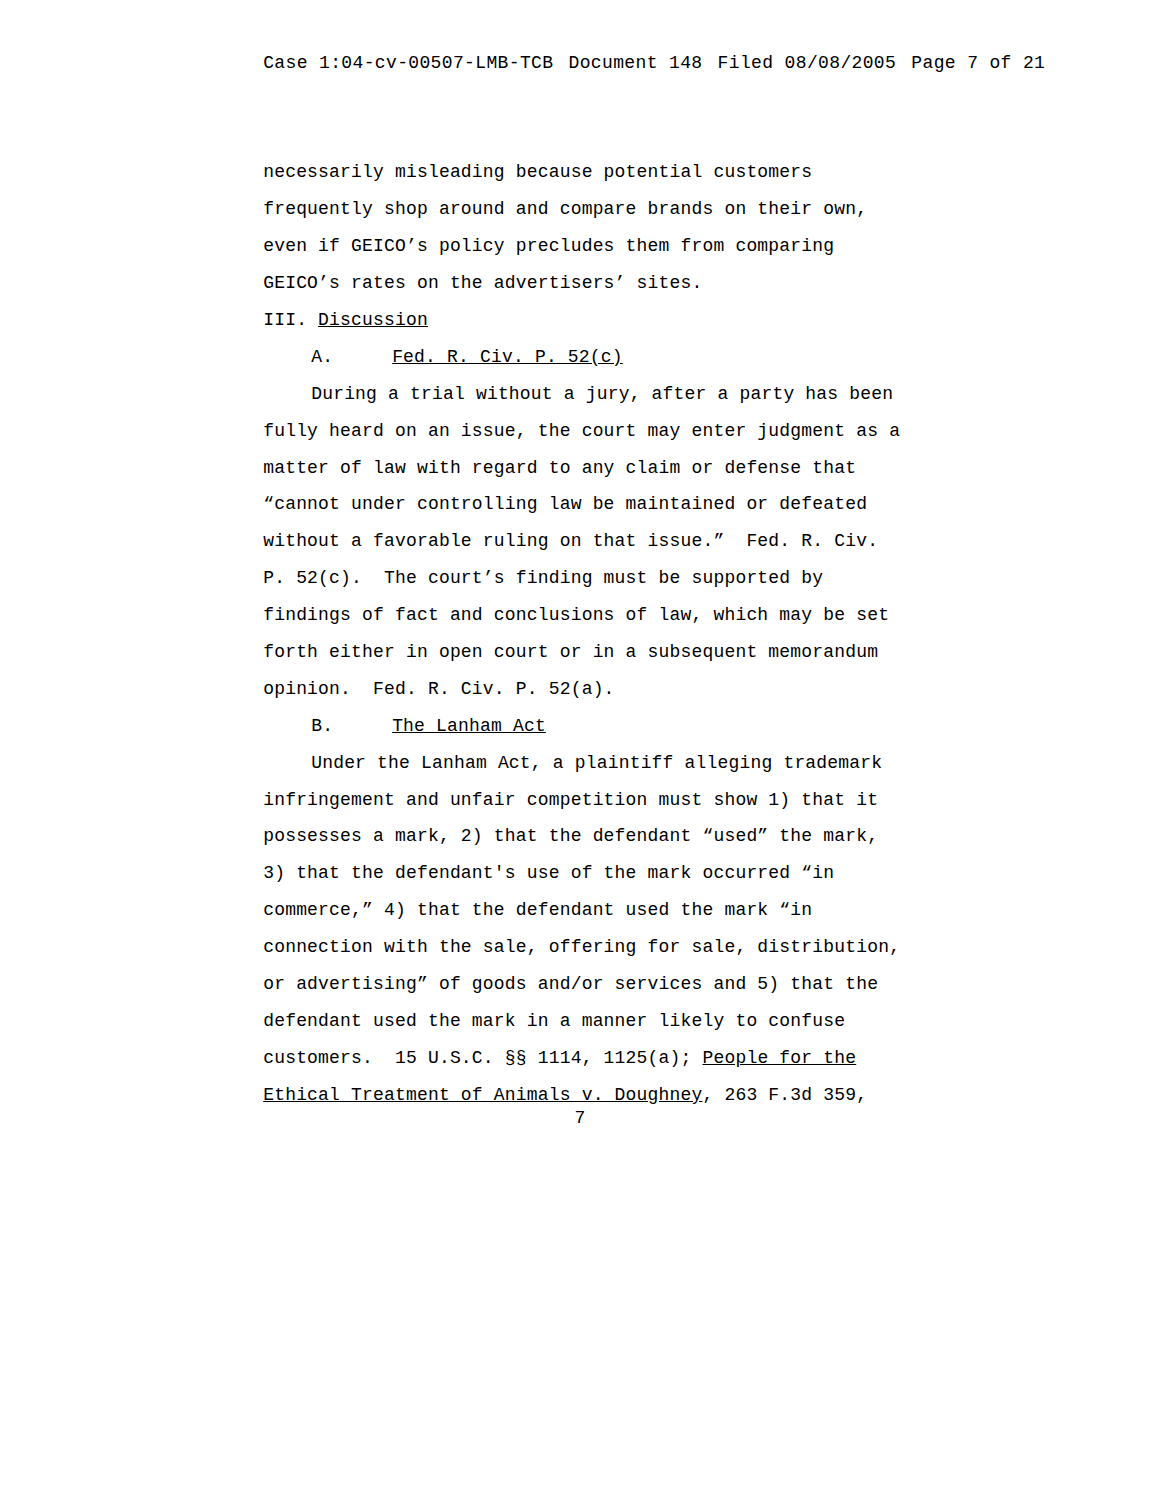Case 1:04-cv-00507-LMB-TCB Document 148 Filed 08/08/2005 Page 7 of 21
necessarily misleading because potential customers frequently shop around and compare brands on their own, even if GEICO’s policy precludes them from comparing GEICO’s rates on the advertisers’ sites.
III. Discussion
A. Fed. R. Civ. P. 52(c)
During a trial without a jury, after a party has been fully heard on an issue, the court may enter judgment as a matter of law with regard to any claim or defense that “cannot under controlling law be maintained or defeated without a favorable ruling on that issue.” Fed. R. Civ. P. 52(c). The court’s finding must be supported by findings of fact and conclusions of law, which may be set forth either in open court or in a subsequent memorandum opinion. Fed. R. Civ. P. 52(a).
B. The Lanham Act
Under the Lanham Act, a plaintiff alleging trademark infringement and unfair competition must show 1) that it possesses a mark, 2) that the defendant “used” the mark, 3) that the defendant's use of the mark occurred “in commerce,” 4) that the defendant used the mark “in connection with the sale, offering for sale, distribution, or advertising” of goods and/or services and 5) that the defendant used the mark in a manner likely to confuse customers. 15 U.S.C. §§ 1114, 1125(a); People for the Ethical Treatment of Animals v. Doughney, 263 F.3d 359,
7